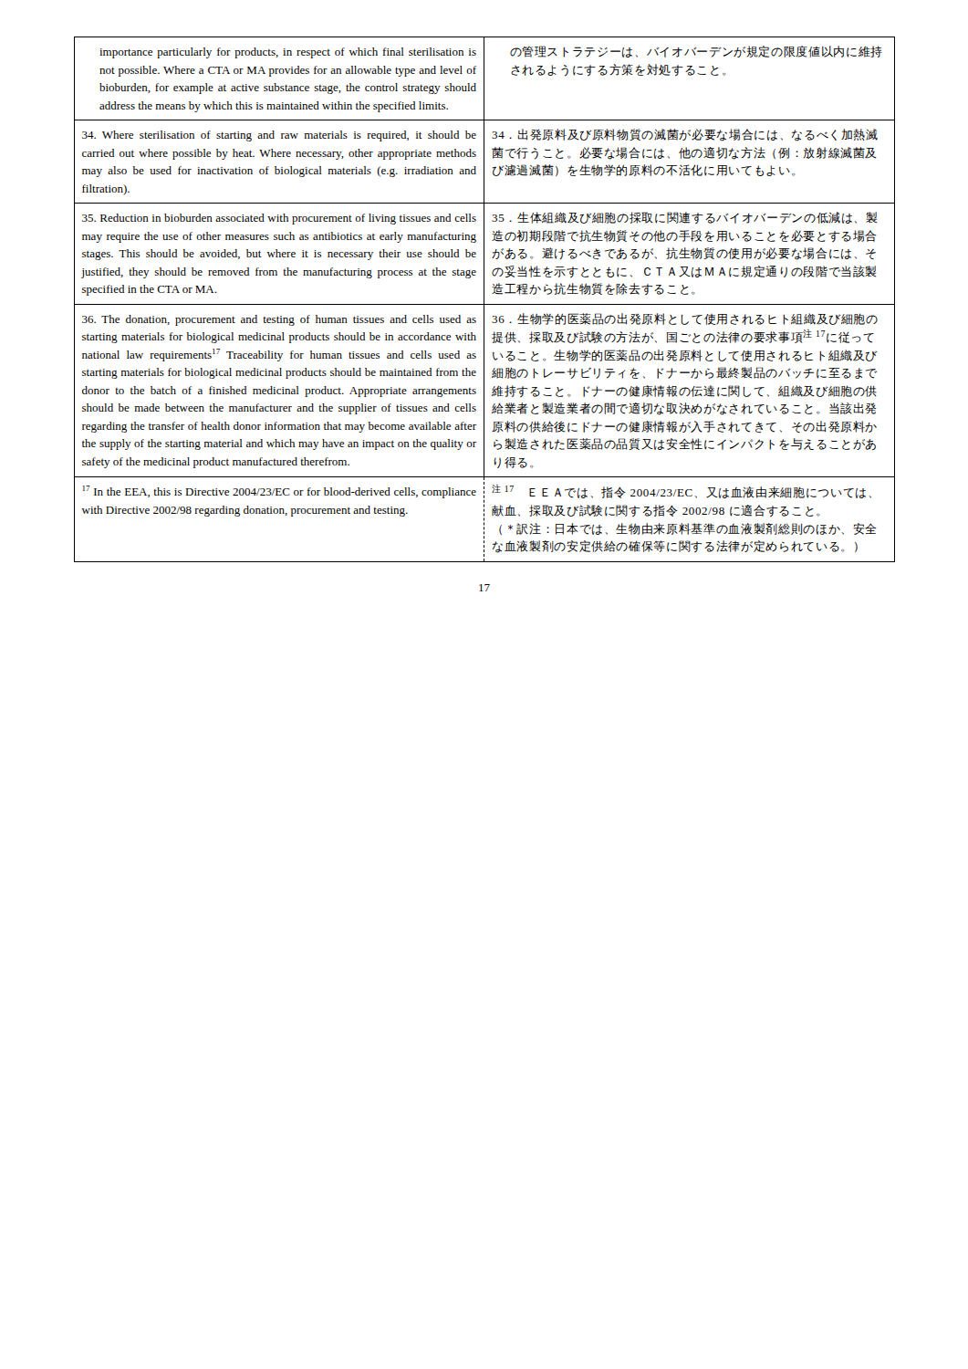| importance particularly for products, in respect of which final sterilisation is not possible. Where a CTA or MA provides for an allowable type and level of bioburden, for example at active substance stage, the control strategy should address the means by which this is maintained within the specified limits. | の管理ストラテジーは、バイオバーデンが規定の限度値以内に維持されるようにする方策を対処すること。 |
| 34. Where sterilisation of starting and raw materials is required, it should be carried out where possible by heat. Where necessary, other appropriate methods may also be used for inactivation of biological materials (e.g. irradiation and filtration). | 34．出発原料及び原料物質の滅菌が必要な場合には、なるべく加熱滅菌で行うこと。必要な場合には、他の適切な方法（例：放射線滅菌及び濾過滅菌）を生物学的原料の不活化に用いてもよい。 |
| 35. Reduction in bioburden associated with procurement of living tissues and cells may require the use of other measures such as antibiotics at early manufacturing stages. This should be avoided, but where it is necessary their use should be justified, they should be removed from the manufacturing process at the stage specified in the CTA or MA. | 35．生体組織及び細胞の採取に関連するバイオバーデンの低減は、製造の初期段階で抗生物質その他の手段を用いることを必要とする場合がある。避けるべきであるが、抗生物質の使用が必要な場合には、その妥当性を示すとともに、ＣＴＡ又はＭＡに規定通りの段階で当該製造工程から抗生物質を除去すること。 |
| 36. The donation, procurement and testing of human tissues and cells used as starting materials for biological medicinal products should be in accordance with national law requirements 17 Traceability for human tissues and cells used as starting materials for biological medicinal products should be maintained from the donor to the batch of a finished medicinal product. Appropriate arrangements should be made between the manufacturer and the supplier of tissues and cells regarding the transfer of health donor information that may become available after the supply of the starting material and which may have an impact on the quality or safety of the medicinal product manufactured therefrom. | 36．生物学的医薬品の出発原料として使用されるヒト組織及び細胞の提供、採取及び試験の方法が、国ごとの法律の要求事項 注 17 に従っていること。生物学的医薬品の出発原料として使用されるヒト組織及び細胞のトレーサビリティを、ドナーから最終製品のバッチに至るまで維持すること。ドナーの健康情報の伝達に関して、組織及び細胞の供給業者と製造業者の間で適切な取決めがなされていること。当該出発原料の供給後にドナーの健康情報が入手されてきて、その出発原料から製造された医薬品の品質又は安全性にインパクトを与えることがあり得る。 |
| 17 In the EEA, this is Directive 2004/23/EC or for blood-derived cells, compliance with Directive 2002/98 regarding donation, procurement and testing. | 注 17 ＥＥＡでは、指令 2004/23/EC、又は血液由来細胞については、献血、採取及び試験に関する指令 2002/98 に適合すること。 （＊訳注：日本では、生物由来原料基準の血液製剤総則のほか、安全な血液製剤の安定供給の確保等に関する法律が定められている。） |
17